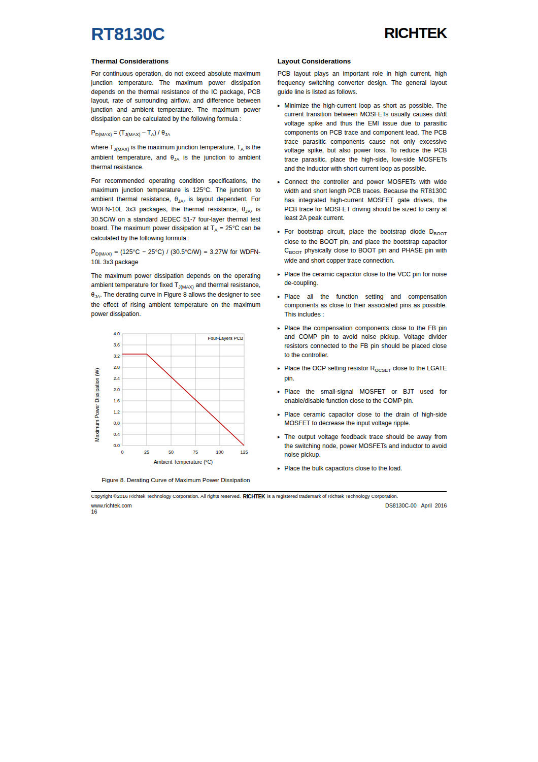RT8130C
RICH TEK
Thermal Considerations
For continuous operation, do not exceed absolute maximum junction temperature. The maximum power dissipation depends on the thermal resistance of the IC package, PCB layout, rate of surrounding airflow, and difference between junction and ambient temperature. The maximum power dissipation can be calculated by the following formula :
PD(MAX) = (TJ(MAX) – TA) / θJA
where TJ(MAX) is the maximum junction temperature, TA is the ambient temperature, and θJA is the junction to ambient thermal resistance.
For recommended operating condition specifications, the maximum junction temperature is 125°C. The junction to ambient thermal resistance, θJA, is layout dependent. For WDFN-10L 3x3 packages, the thermal resistance, θJA, is 30.5C/W on a standard JEDEC 51-7 four-layer thermal test board. The maximum power dissipation at TA = 25°C can be calculated by the following formula :
PD(MAX) = (125°C − 25°C) / (30.5°C/W) = 3.27W for WDFN-10L 3x3 package
The maximum power dissipation depends on the operating ambient temperature for fixed TJ(MAX) and thermal resistance, θJA. The derating curve in Figure 8 allows the designer to see the effect of rising ambient temperature on the maximum power dissipation.
Maximum Power Dissipation (W) 4.0 3.6 3.2 2.8 2.4 2.0 1.6 1.2 0.8 0.4 0.0 0 25 50 75 100 125 Four-Layers PCB Ambient Temperature (°C)
Figure 8. Derating Curve of Maximum Power Dissipation
Layout Considerations
PCB layout plays an important role in high current, high frequency switching converter design. The general layout guide line is listed as follows.
Minimize the high-current loop as short as possible. The current transition between MOSFETs usually causes di/dt voltage spike and thus the EMI issue due to parasitic components on PCB trace and component lead. The PCB trace parasitic components cause not only excessive voltage spike, but also power loss. To reduce the PCB trace parasitic, place the high-side, low-side MOSFETs and the inductor with short current loop as possible.
Connect the controller and power MOSFETs with wide width and short length PCB traces. Because the RT8130C has integrated high-current MOSFET gate drivers, the PCB trace for MOSFET driving should be sized to carry at least 2A peak current.
For bootstrap circuit, place the bootstrap diode DBOOT close to the BOOT pin, and place the bootstrap capacitor CBOOT physically close to BOOT pin and PHASE pin with wide and short copper trace connection.
Place the ceramic capacitor close to the VCC pin for noise de-coupling.
Place all the function setting and compensation components as close to their associated pins as possible. This includes :
Place the compensation components close to the FB pin and COMP pin to avoid noise pickup. Voltage divider resistors connected to the FB pin should be placed close to the controller.
Place the OCP setting resistor ROCSET close to the LGATE pin.
Place the small-signal MOSFET or BJT used for enable/disable function close to the COMP pin.
Place ceramic capacitor close to the drain of high-side MOSFET to decrease the input voltage ripple.
The output voltage feedback trace should be away from the switching node, power MOSFETs and inductor to avoid noise pickup.
Place the bulk capacitors close to the load.
Copyright ©2016 Richtek Technology Corporation. All rights reserved. RICHTEK is a registered trademark of Richtek Technology Corporation.
www.richtek.com DS8130C-00 April 2016
16